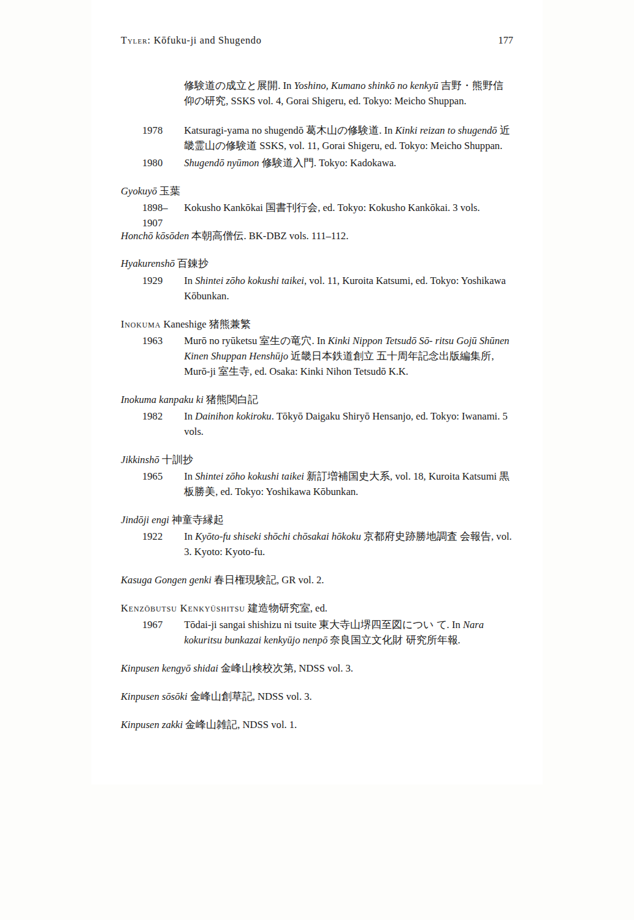Tyler: Kōfuku-ji and Shugendo 177
修験道の成立と展開. In Yoshino, Kumano shinkō no kenkyū 吉野・熊野信仰の研究, SSKS vol. 4, Gorai Shigeru, ed. Tokyo: Meicho Shuppan.
1978 Katsuragi-yama no shugendō 葛木山の修験道. In Kinki reizan to shugendō 近畿霊山の修験道 SSKS, vol. 11, Gorai Shigeru, ed. Tokyo: Meicho Shuppan.
1980 Shugendō nyūmon 修験道入門. Tokyo: Kadokawa.
Gyokuyō 玉葉
1898–1907 Kokusho Kankōkai 国書刊行会, ed. Tokyo: Kokusho Kankōkai. 3 vols.
Honchō kōsōden 本朝高僧伝. BK-DBZ vols. 111–112.
Hyakurenshō 百錬抄
1929 In Shintei zōho kokushi taikei, vol. 11, Kuroita Katsumi, ed. Tokyo: Yoshikawa Kōbunkan.
Inokuma Kaneshige 猪熊兼繁
1963 Murō no ryūketsu 室生の竜穴. In Kinki Nippon Tetsudō Sō- ritsu Gojū Shūnen Kinen Shuppan Henshūjo 近畿日本鉄道創立 五十周年記念出版編集所, Murō-ji 室生寺, ed. Osaka: Kinki Nihon Tetsudō K.K.
Inokuma kanpaku ki 猪熊関白記
1982 In Dainihon kokiroku. Tōkyō Daigaku Shiryō Hensanjo, ed. Tokyo: Iwanami. 5 vols.
Jikkinshō 十訓抄
1965 In Shintei zōho kokushi taikei 新訂増補国史大系, vol. 18, Kuroita Katsumi 黒板勝美, ed. Tokyo: Yoshikawa Kōbunkan.
Jindōji engi 神童寺縁起
1922 In Kyōto-fu shiseki shōchi chōsakai hōkoku 京都府史跡勝地調査 会報告, vol. 3. Kyoto: Kyoto-fu.
Kasuga Gongen genki 春日権現験記, GR vol. 2.
Kenzōbutsu Kenkyūshitsu 建造物研究室, ed.
1967 Tōdai-ji sangai shishizu ni tsuite 東大寺山堺四至図につい て. In Nara kokuritsu bunkazai kenkyūjo nenpō 奈良国立文化財 研究所年報.
Kinpusen kengyō shidai 金峰山検校次第, NDSS vol. 3.
Kinpusen sōsōki 金峰山創草記, NDSS vol. 3.
Kinpusen zakki 金峰山雑記, NDSS vol. 1.